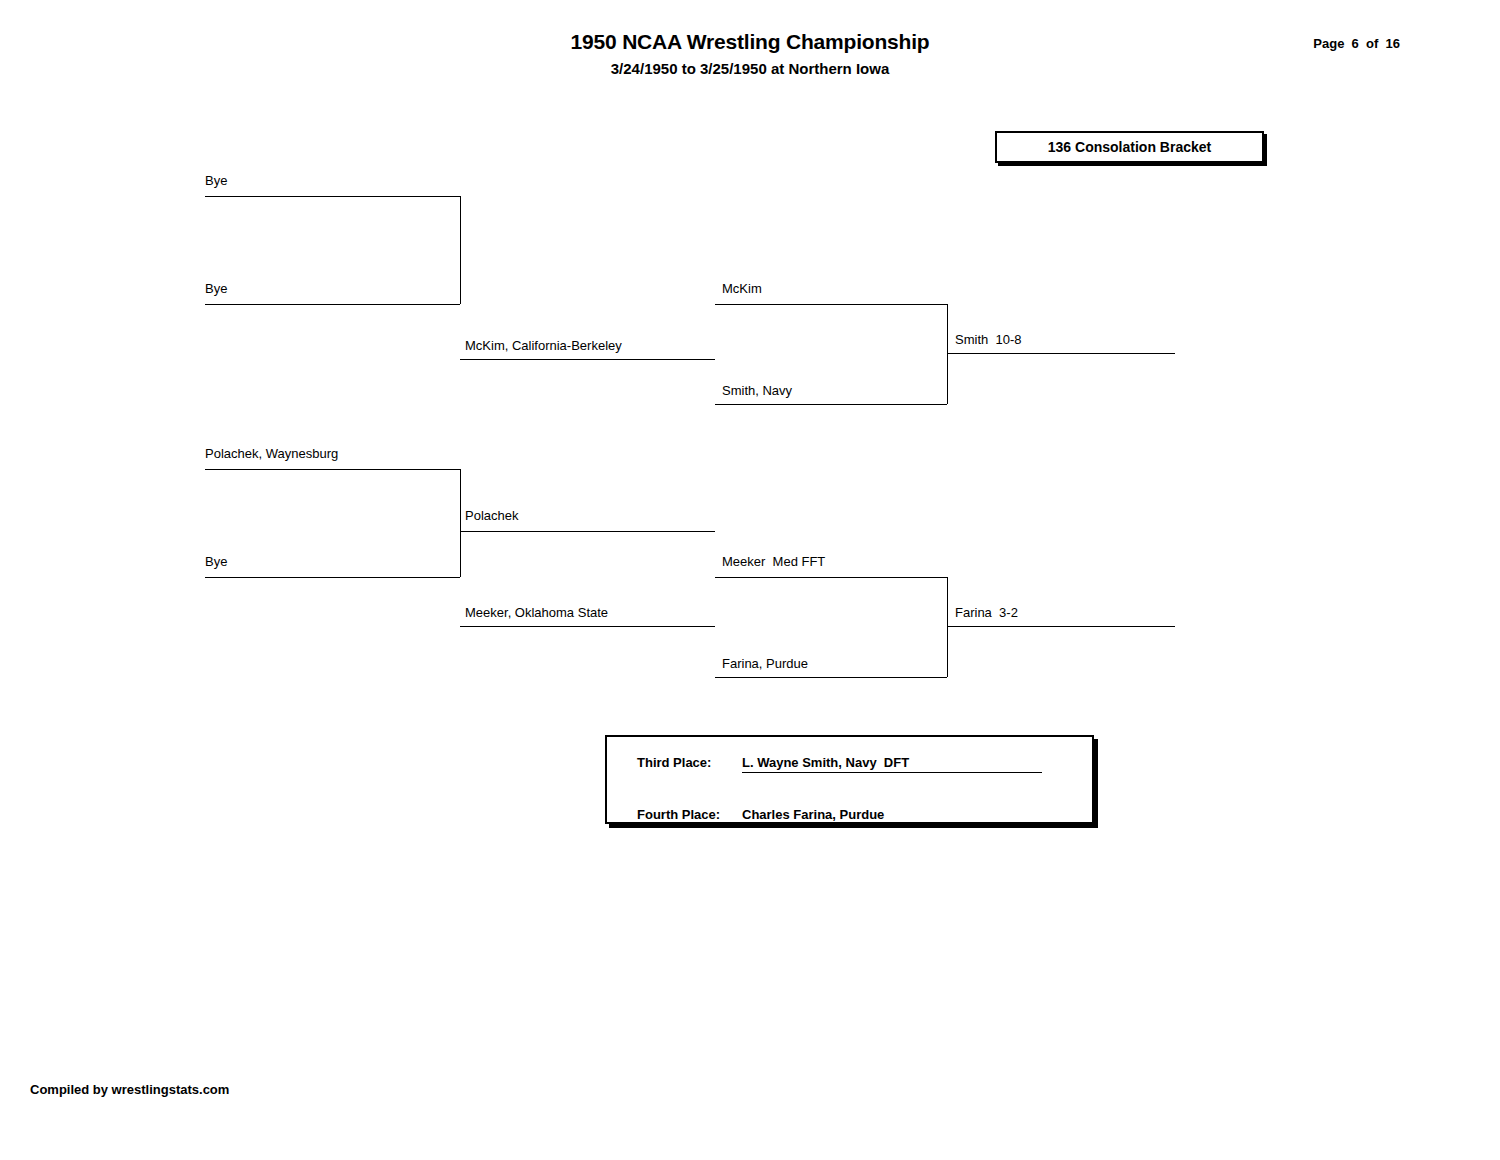1950 NCAA Wrestling Championship
3/24/1950 to 3/25/1950 at Northern Iowa
Page 6 of 16
136 Consolation Bracket
Bye
Bye
McKim, California-Berkeley
McKim
Smith, Navy
Smith 10-8
Polachek, Waynesburg
Bye
Polachek
Meeker, Oklahoma State
Meeker Med FFT
Farina, Purdue
Farina 3-2
Third Place:
L. Wayne Smith, Navy DFT
Fourth Place:
Charles Farina, Purdue
Compiled by wrestlingstats.com